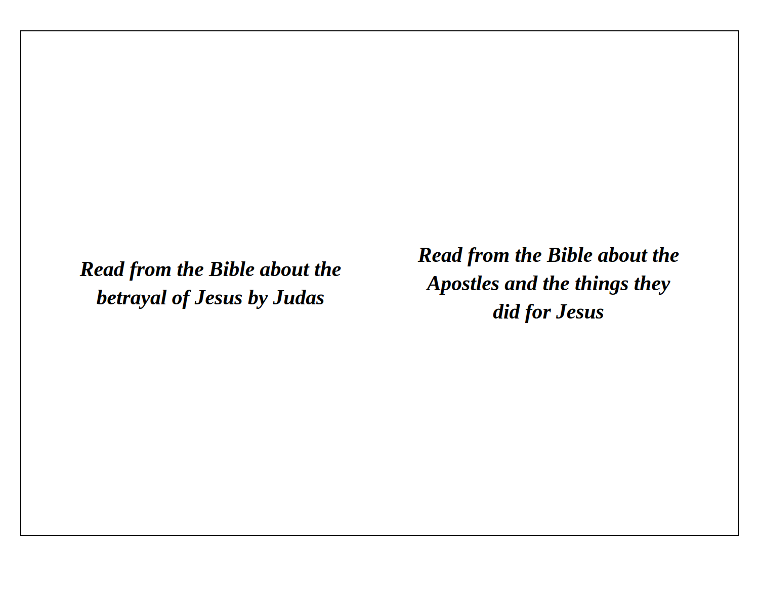Read from the Bible about the betrayal of Jesus by Judas
Read from the Bible about the Apostles and the things they did for Jesus